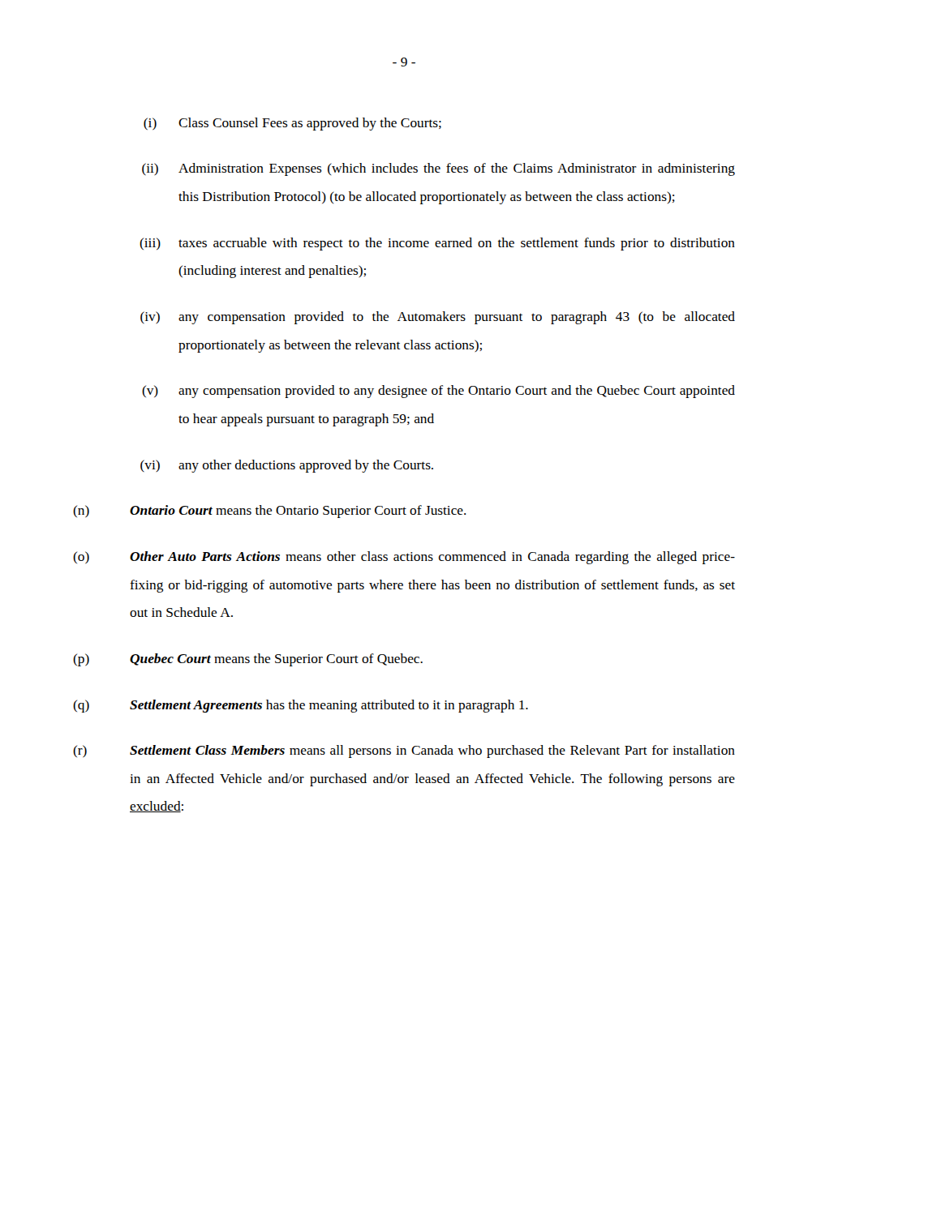- 9 -
(i) Class Counsel Fees as approved by the Courts;
(ii) Administration Expenses (which includes the fees of the Claims Administrator in administering this Distribution Protocol) (to be allocated proportionately as between the class actions);
(iii) taxes accruable with respect to the income earned on the settlement funds prior to distribution (including interest and penalties);
(iv) any compensation provided to the Automakers pursuant to paragraph 43 (to be allocated proportionately as between the relevant class actions);
(v) any compensation provided to any designee of the Ontario Court and the Quebec Court appointed to hear appeals pursuant to paragraph 59; and
(vi) any other deductions approved by the Courts.
(n) Ontario Court means the Ontario Superior Court of Justice.
(o) Other Auto Parts Actions means other class actions commenced in Canada regarding the alleged price-fixing or bid-rigging of automotive parts where there has been no distribution of settlement funds, as set out in Schedule A.
(p) Quebec Court means the Superior Court of Quebec.
(q) Settlement Agreements has the meaning attributed to it in paragraph 1.
(r) Settlement Class Members means all persons in Canada who purchased the Relevant Part for installation in an Affected Vehicle and/or purchased and/or leased an Affected Vehicle. The following persons are excluded: